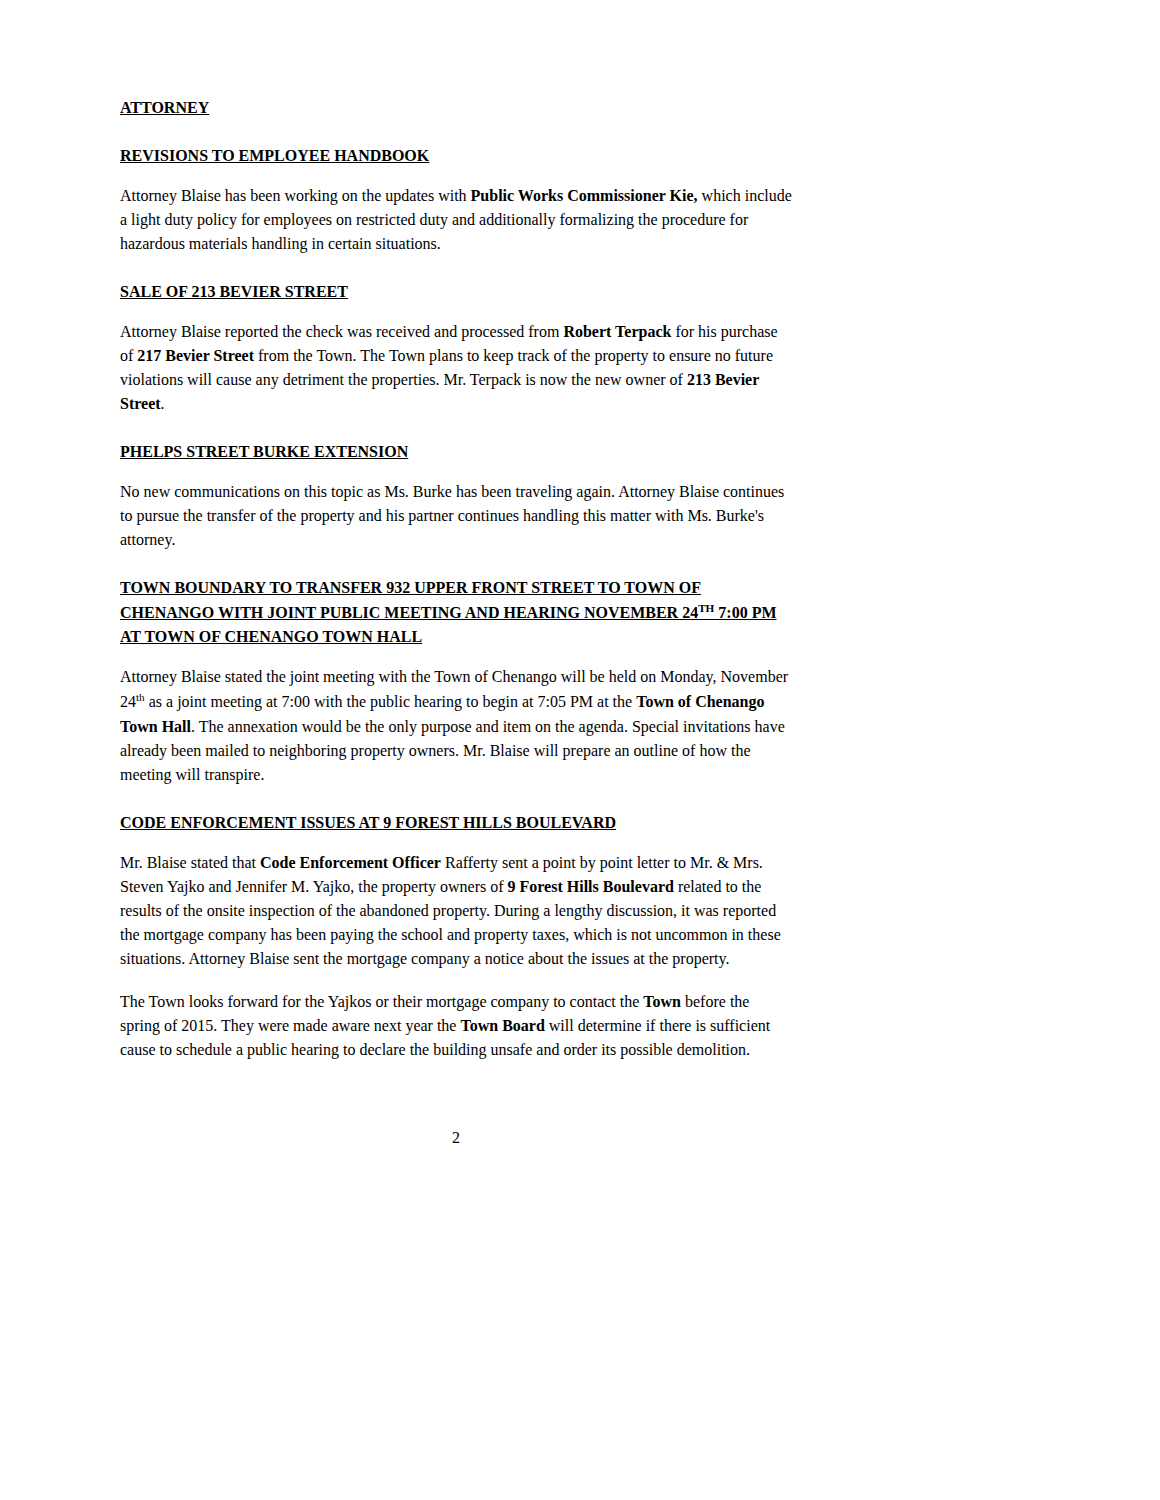ATTORNEY
REVISIONS TO EMPLOYEE HANDBOOK
Attorney Blaise has been working on the updates with Public Works Commissioner Kie, which include a light duty policy for employees on restricted duty and additionally formalizing the procedure for hazardous materials handling in certain situations.
SALE OF 213 BEVIER STREET
Attorney Blaise reported the check was received and processed from Robert Terpack for his purchase of 217 Bevier Street from the Town. The Town plans to keep track of the property to ensure no future violations will cause any detriment the properties. Mr. Terpack is now the new owner of 213 Bevier Street.
PHELPS STREET BURKE EXTENSION
No new communications on this topic as Ms. Burke has been traveling again. Attorney Blaise continues to pursue the transfer of the property and his partner continues handling this matter with Ms. Burke's attorney.
TOWN BOUNDARY TO TRANSFER 932 UPPER FRONT STREET TO TOWN OF CHENANGO WITH JOINT PUBLIC MEETING AND HEARING NOVEMBER 24TH 7:00 PM AT TOWN OF CHENANGO TOWN HALL
Attorney Blaise stated the joint meeting with the Town of Chenango will be held on Monday, November 24th as a joint meeting at 7:00 with the public hearing to begin at 7:05 PM at the Town of Chenango Town Hall. The annexation would be the only purpose and item on the agenda. Special invitations have already been mailed to neighboring property owners. Mr. Blaise will prepare an outline of how the meeting will transpire.
CODE ENFORCEMENT ISSUES AT 9 FOREST HILLS BOULEVARD
Mr. Blaise stated that Code Enforcement Officer Rafferty sent a point by point letter to Mr. & Mrs. Steven Yajko and Jennifer M. Yajko, the property owners of 9 Forest Hills Boulevard related to the results of the onsite inspection of the abandoned property. During a lengthy discussion, it was reported the mortgage company has been paying the school and property taxes, which is not uncommon in these situations. Attorney Blaise sent the mortgage company a notice about the issues at the property.
The Town looks forward for the Yajkos or their mortgage company to contact the Town before the spring of 2015. They were made aware next year the Town Board will determine if there is sufficient cause to schedule a public hearing to declare the building unsafe and order its possible demolition.
2